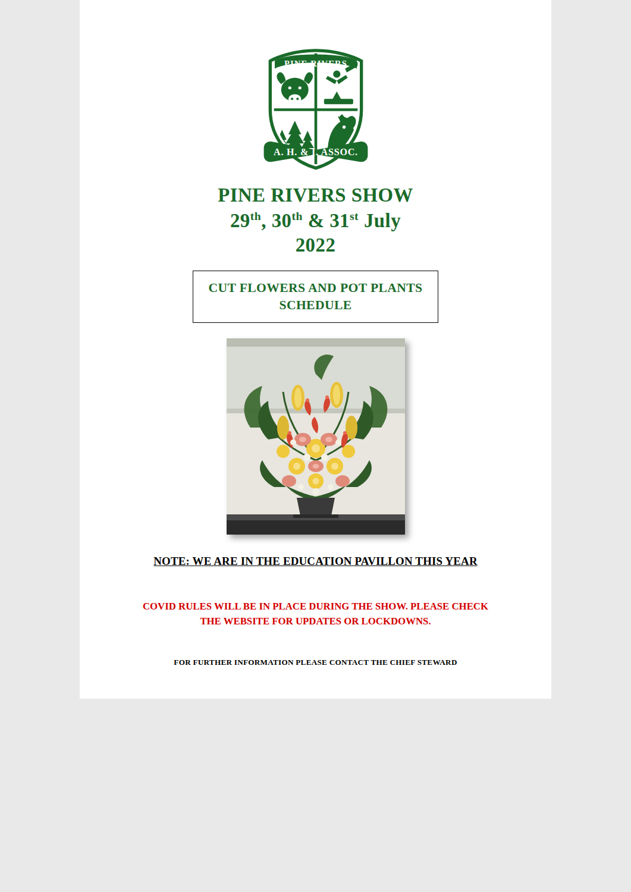A. H. & I. ASSOC. PINE RIVERS
PINE RIVERS SHOW 29th, 30th & 31st July 2022
CUT FLOWERS AND POT PLANTS
SCHEDULE
NOTE: WE ARE IN THE EDUCATION PAVILLON THIS YEAR
COVID RULES WILL BE IN PLACE DURING THE SHOW. PLEASE CHECK THE WEBSITE FOR UPDATES OR LOCKDOWNS.
FOR FURTHER INFORMATION PLEASE CONTACT THE CHIEF STEWARD